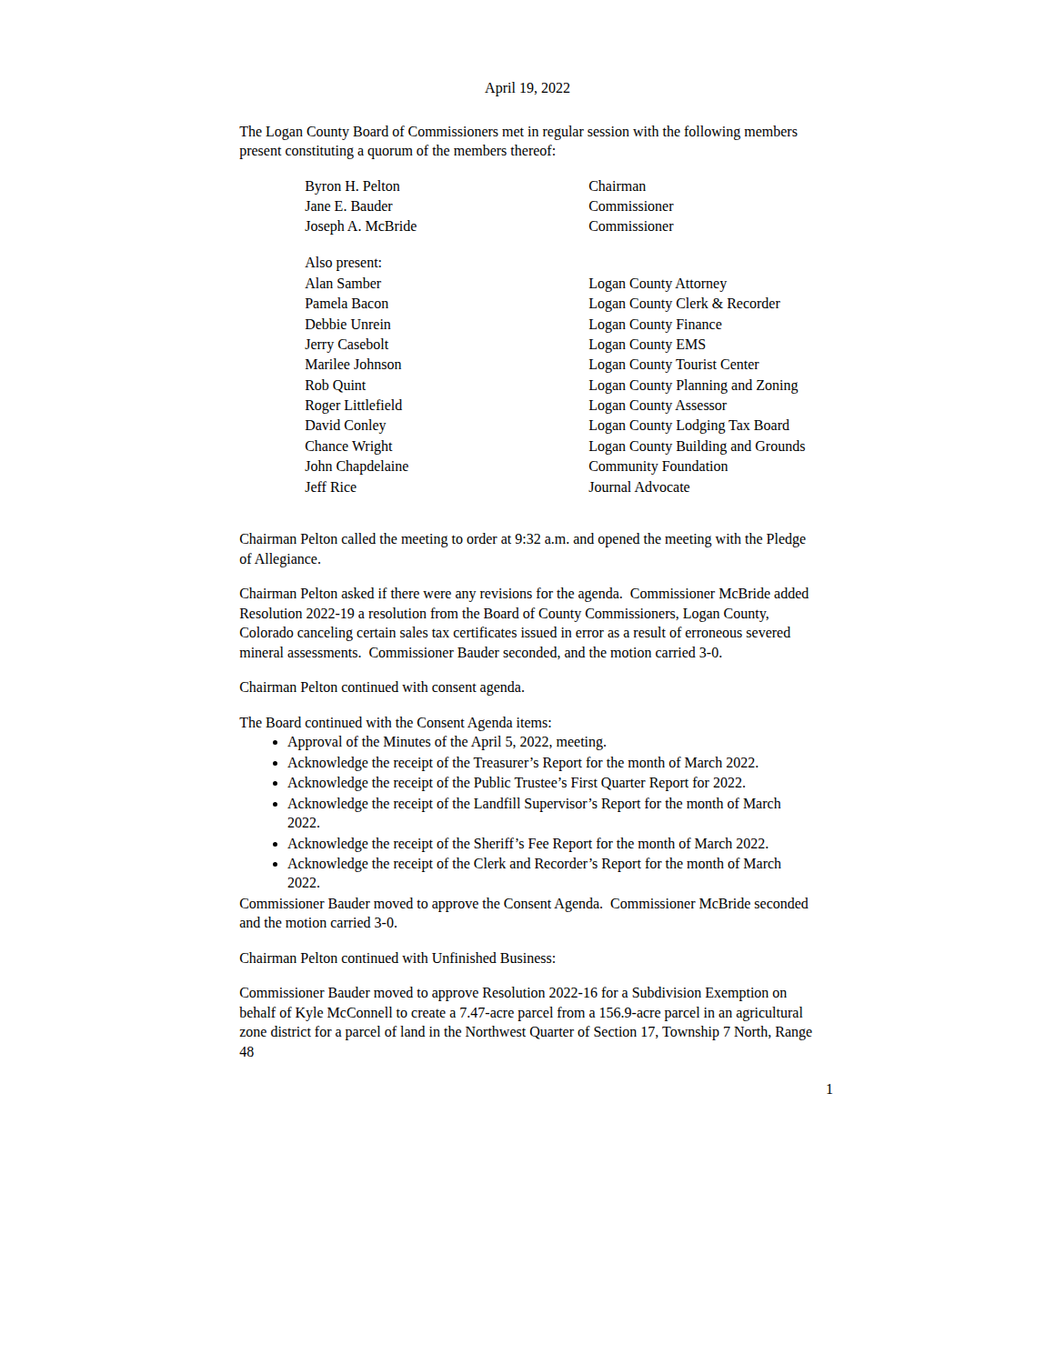April 19, 2022
The Logan County Board of Commissioners met in regular session with the following members present constituting a quorum of the members thereof:
| Byron H. Pelton | Chairman |
| Jane E. Bauder | Commissioner |
| Joseph A. McBride | Commissioner |
| Also present: | |
| Alan Samber | Logan County Attorney |
| Pamela Bacon | Logan County Clerk & Recorder |
| Debbie Unrein | Logan County Finance |
| Jerry Casebolt | Logan County EMS |
| Marilee Johnson | Logan County Tourist Center |
| Rob Quint | Logan County Planning and Zoning |
| Roger Littlefield | Logan County Assessor |
| David Conley | Logan County Lodging Tax Board |
| Chance Wright | Logan County Building and Grounds |
| John Chapdelaine | Community Foundation |
| Jeff Rice | Journal Advocate |
Chairman Pelton called the meeting to order at 9:32 a.m. and opened the meeting with the Pledge of Allegiance.
Chairman Pelton asked if there were any revisions for the agenda. Commissioner McBride added Resolution 2022-19 a resolution from the Board of County Commissioners, Logan County, Colorado canceling certain sales tax certificates issued in error as a result of erroneous severed mineral assessments. Commissioner Bauder seconded, and the motion carried 3-0.
Chairman Pelton continued with consent agenda.
The Board continued with the Consent Agenda items:
Approval of the Minutes of the April 5, 2022, meeting.
Acknowledge the receipt of the Treasurer’s Report for the month of March 2022.
Acknowledge the receipt of the Public Trustee’s First Quarter Report for 2022.
Acknowledge the receipt of the Landfill Supervisor’s Report for the month of March 2022.
Acknowledge the receipt of the Sheriff’s Fee Report for the month of March 2022.
Acknowledge the receipt of the Clerk and Recorder’s Report for the month of March 2022.
Commissioner Bauder moved to approve the Consent Agenda. Commissioner McBride seconded and the motion carried 3-0.
Chairman Pelton continued with Unfinished Business:
Commissioner Bauder moved to approve Resolution 2022-16 for a Subdivision Exemption on behalf of Kyle McConnell to create a 7.47-acre parcel from a 156.9-acre parcel in an agricultural zone district for a parcel of land in the Northwest Quarter of Section 17, Township 7 North, Range 48
1